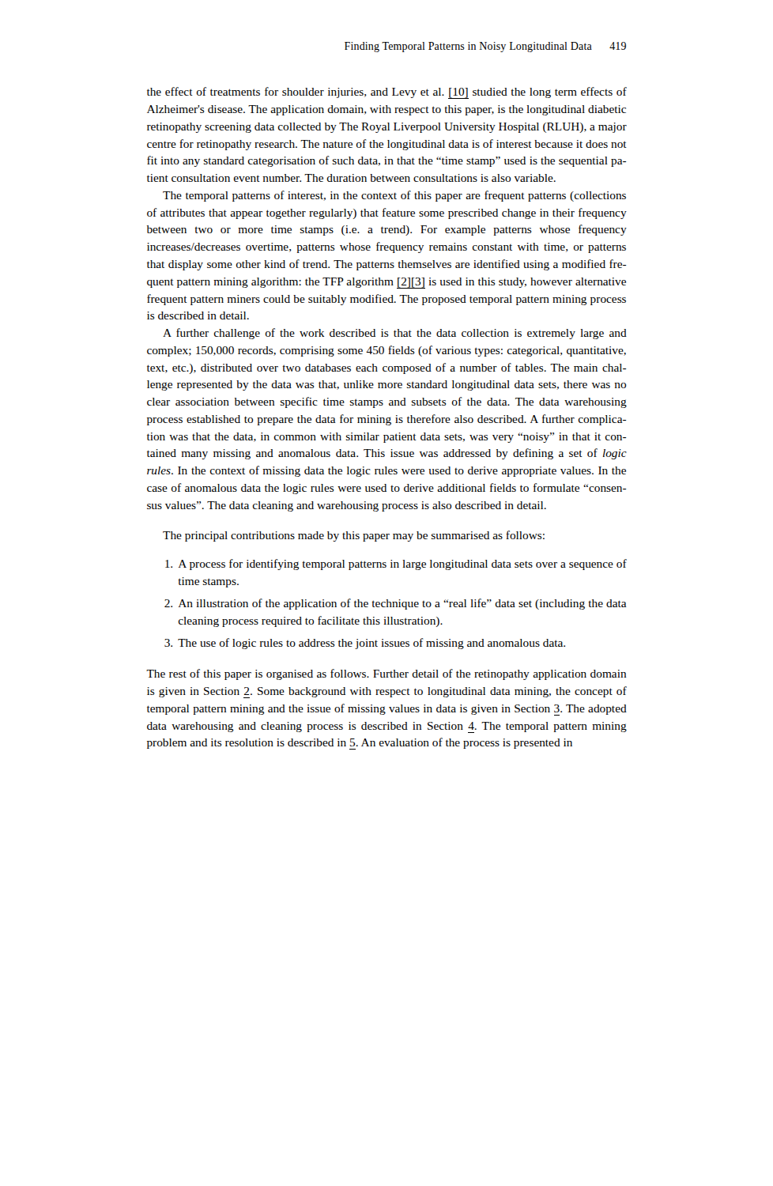Finding Temporal Patterns in Noisy Longitudinal Data419
the effect of treatments for shoulder injuries, and Levy et al. [10] studied the long term effects of Alzheimer's disease. The application domain, with respect to this paper, is the longitudinal diabetic retinopathy screening data collected by The Royal Liverpool University Hospital (RLUH), a major centre for retinopathy research. The nature of the longitudinal data is of interest because it does not fit into any standard categorisation of such data, in that the “time stamp” used is the sequential patient consultation event number. The duration between consultations is also variable.
The temporal patterns of interest, in the context of this paper are frequent patterns (collections of attributes that appear together regularly) that feature some prescribed change in their frequency between two or more time stamps (i.e. a trend). For example patterns whose frequency increases/decreases overtime, patterns whose frequency remains constant with time, or patterns that display some other kind of trend. The patterns themselves are identified using a modified frequent pattern mining algorithm: the TFP algorithm [2][3] is used in this study, however alternative frequent pattern miners could be suitably modified. The proposed temporal pattern mining process is described in detail.
A further challenge of the work described is that the data collection is extremely large and complex; 150,000 records, comprising some 450 fields (of various types: categorical, quantitative, text, etc.), distributed over two databases each composed of a number of tables. The main challenge represented by the data was that, unlike more standard longitudinal data sets, there was no clear association between specific time stamps and subsets of the data. The data warehousing process established to prepare the data for mining is therefore also described. A further complication was that the data, in common with similar patient data sets, was very “noisy” in that it contained many missing and anomalous data. This issue was addressed by defining a set of logic rules. In the context of missing data the logic rules were used to derive appropriate values. In the case of anomalous data the logic rules were used to derive additional fields to formulate “consensus values”. The data cleaning and warehousing process is also described in detail.
The principal contributions made by this paper may be summarised as follows:
A process for identifying temporal patterns in large longitudinal data sets over a sequence of time stamps.
An illustration of the application of the technique to a “real life” data set (including the data cleaning process required to facilitate this illustration).
The use of logic rules to address the joint issues of missing and anomalous data.
The rest of this paper is organised as follows. Further detail of the retinopathy application domain is given in Section 2. Some background with respect to longitudinal data mining, the concept of temporal pattern mining and the issue of missing values in data is given in Section 3. The adopted data warehousing and cleaning process is described in Section 4. The temporal pattern mining problem and its resolution is described in 5. An evaluation of the process is presented in